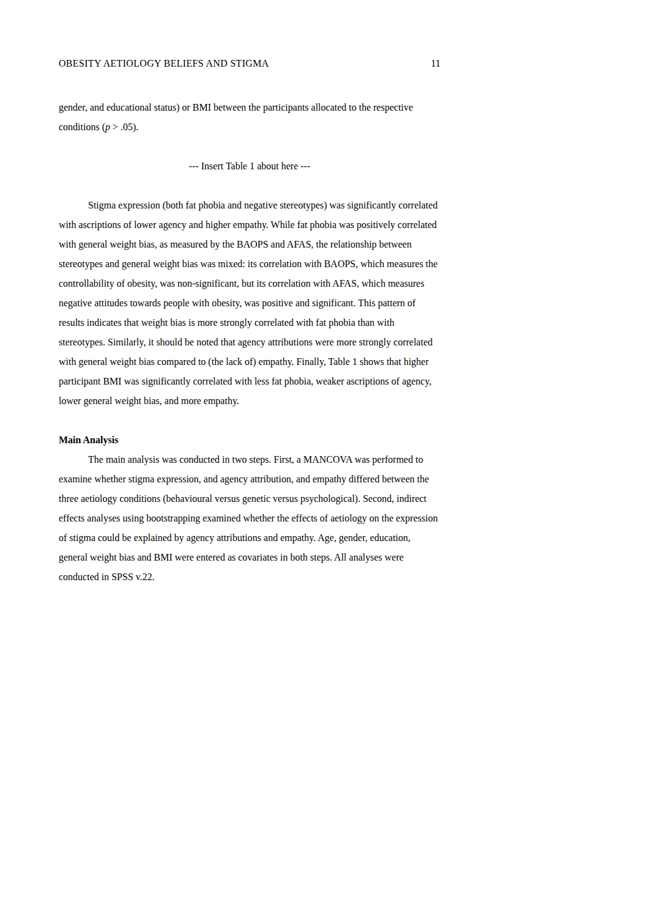Obesity Aetiology Beliefs and Stigma 11
gender, and educational status) or BMI between the participants allocated to the respective conditions (p > .05).
--- Insert Table 1 about here ---
Stigma expression (both fat phobia and negative stereotypes) was significantly correlated with ascriptions of lower agency and higher empathy. While fat phobia was positively correlated with general weight bias, as measured by the BAOPS and AFAS, the relationship between stereotypes and general weight bias was mixed: its correlation with BAOPS, which measures the controllability of obesity, was non-significant, but its correlation with AFAS, which measures negative attitudes towards people with obesity, was positive and significant. This pattern of results indicates that weight bias is more strongly correlated with fat phobia than with stereotypes. Similarly, it should be noted that agency attributions were more strongly correlated with general weight bias compared to (the lack of) empathy. Finally, Table 1 shows that higher participant BMI was significantly correlated with less fat phobia, weaker ascriptions of agency, lower general weight bias, and more empathy.
Main Analysis
The main analysis was conducted in two steps. First, a MANCOVA was performed to examine whether stigma expression, and agency attribution, and empathy differed between the three aetiology conditions (behavioural versus genetic versus psychological). Second, indirect effects analyses using bootstrapping examined whether the effects of aetiology on the expression of stigma could be explained by agency attributions and empathy. Age, gender, education, general weight bias and BMI were entered as covariates in both steps. All analyses were conducted in SPSS v.22.